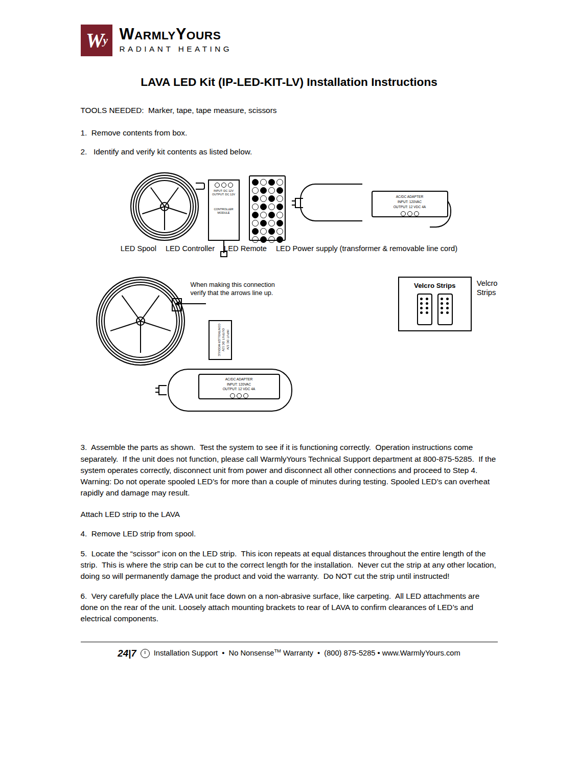Wy
WARMLYYOURS
RADIANT HEATING
LAVA LED Kit (IP-LED-KIT-LV) Installation Instructions
TOOLS NEEDED: Marker, tape, tape measure, scissors
1. Remove contents from box.
2. Identify and verify kit contents as listed below.
INPUT: DC 12V
OUTPUT: DC 12V
CONTROLLER
MODULE
AC/DC ADAPTER
INPUT: 120VAC
OUTPUT: 12 VDC 4A
LED Spool LED Controller LED Remote LED Power supply (transformer & removable line cord)
When making this connection verify that the arrows line up.
INPUT: DC 12V
OUTPUT: DC 12V
CONTROLLER MODULE
AC/DC ADAPTER
INPUT: 120VAC
OUTPUT: 12 VDC 4A
Velcro Strips
Velcro
Strips
3. Assemble the parts as shown. Test the system to see if it is functioning correctly. Operation instructions come separately. If the unit does not function, please call WarmlyYours Technical Support department at 800-875-5285. If the system operates correctly, disconnect unit from power and disconnect all other connections and proceed to Step 4. Warning: Do not operate spooled LED’s for more than a couple of minutes during testing. Spooled LED’s can overheat rapidly and damage may result.
Attach LED strip to the LAVA
4. Remove LED strip from spool.
5. Locate the “scissor” icon on the LED strip. This icon repeats at equal distances throughout the entire length of the strip. This is where the strip can be cut to the correct length for the installation. Never cut the strip at any other location, doing so will permanently damage the product and void the warranty. Do NOT cut the strip until instructed!
6. Very carefully place the LAVA unit face down on a non-abrasive surface, like carpeting. All LED attachments are done on the rear of the unit. Loosely attach mounting brackets to rear of LAVA to confirm clearances of LED’s and electrical components.
24|7 Installation Support • No NonsenseTM Warranty • (800) 875-5285 • www.WarmlyYours.com